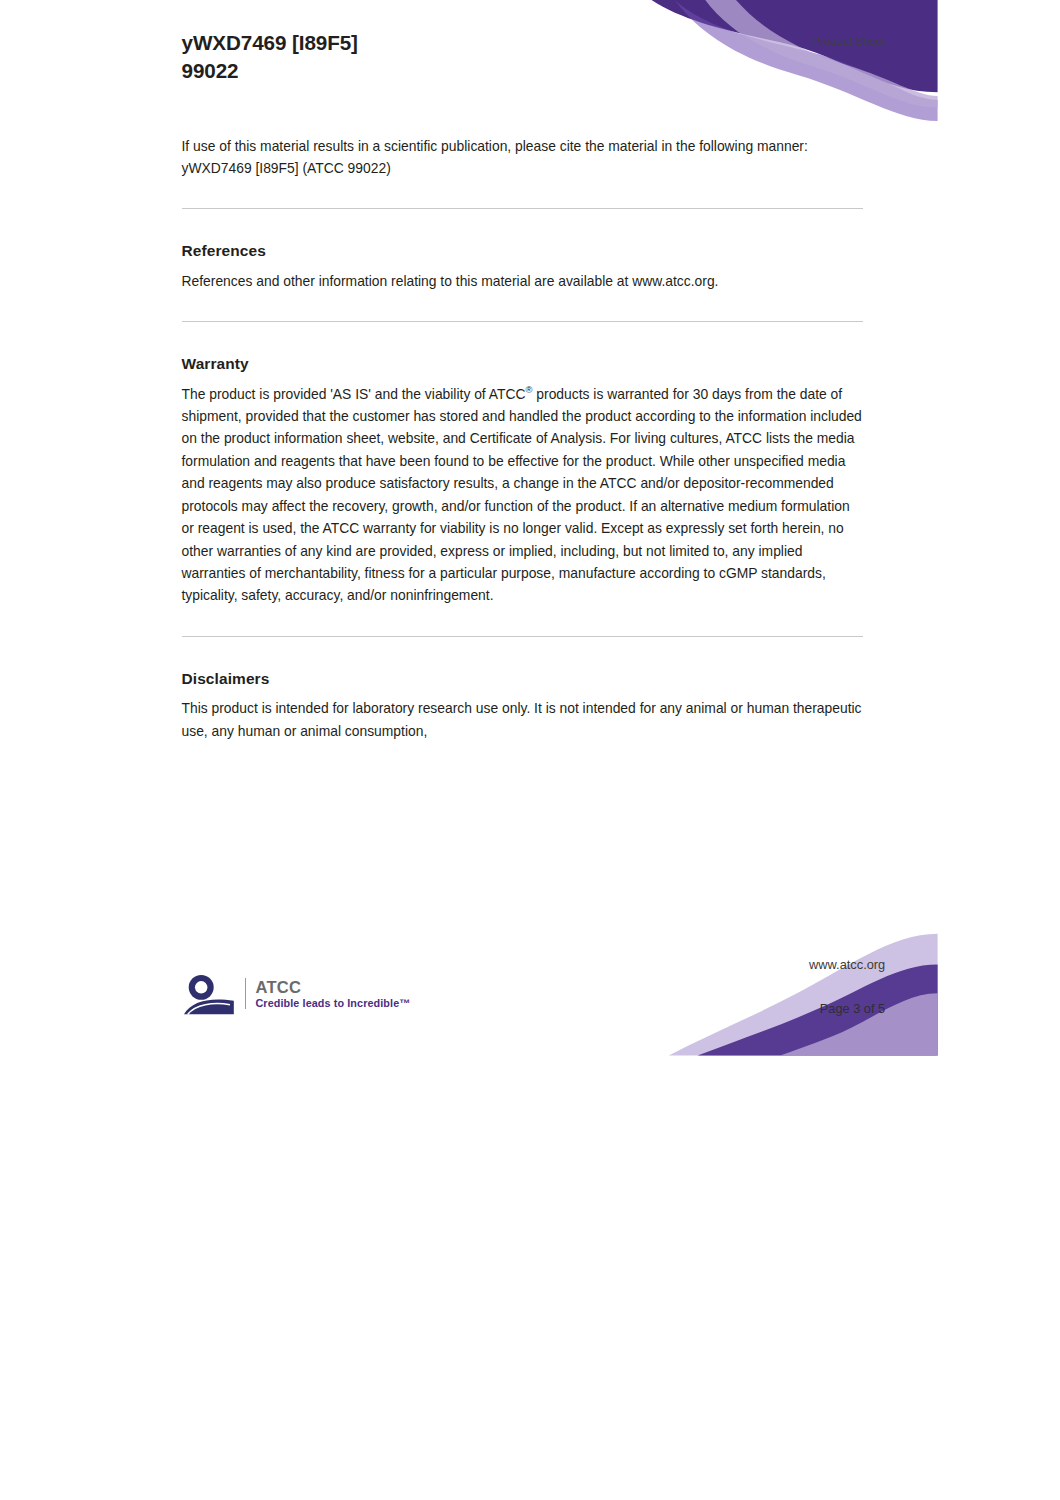yWXD7469 [I89F5] 99022
Product Sheet
If use of this material results in a scientific publication, please cite the material in the following manner: yWXD7469 [I89F5] (ATCC 99022)
References
References and other information relating to this material are available at www.atcc.org.
Warranty
The product is provided 'AS IS' and the viability of ATCC® products is warranted for 30 days from the date of shipment, provided that the customer has stored and handled the product according to the information included on the product information sheet, website, and Certificate of Analysis. For living cultures, ATCC lists the media formulation and reagents that have been found to be effective for the product. While other unspecified media and reagents may also produce satisfactory results, a change in the ATCC and/or depositor-recommended protocols may affect the recovery, growth, and/or function of the product. If an alternative medium formulation or reagent is used, the ATCC warranty for viability is no longer valid. Except as expressly set forth herein, no other warranties of any kind are provided, express or implied, including, but not limited to, any implied warranties of merchantability, fitness for a particular purpose, manufacture according to cGMP standards, typicality, safety, accuracy, and/or noninfringement.
Disclaimers
This product is intended for laboratory research use only. It is not intended for any animal or human therapeutic use, any human or animal consumption,
ATCC
Credible leads to Incredible™
www.atcc.org Page 3 of 5